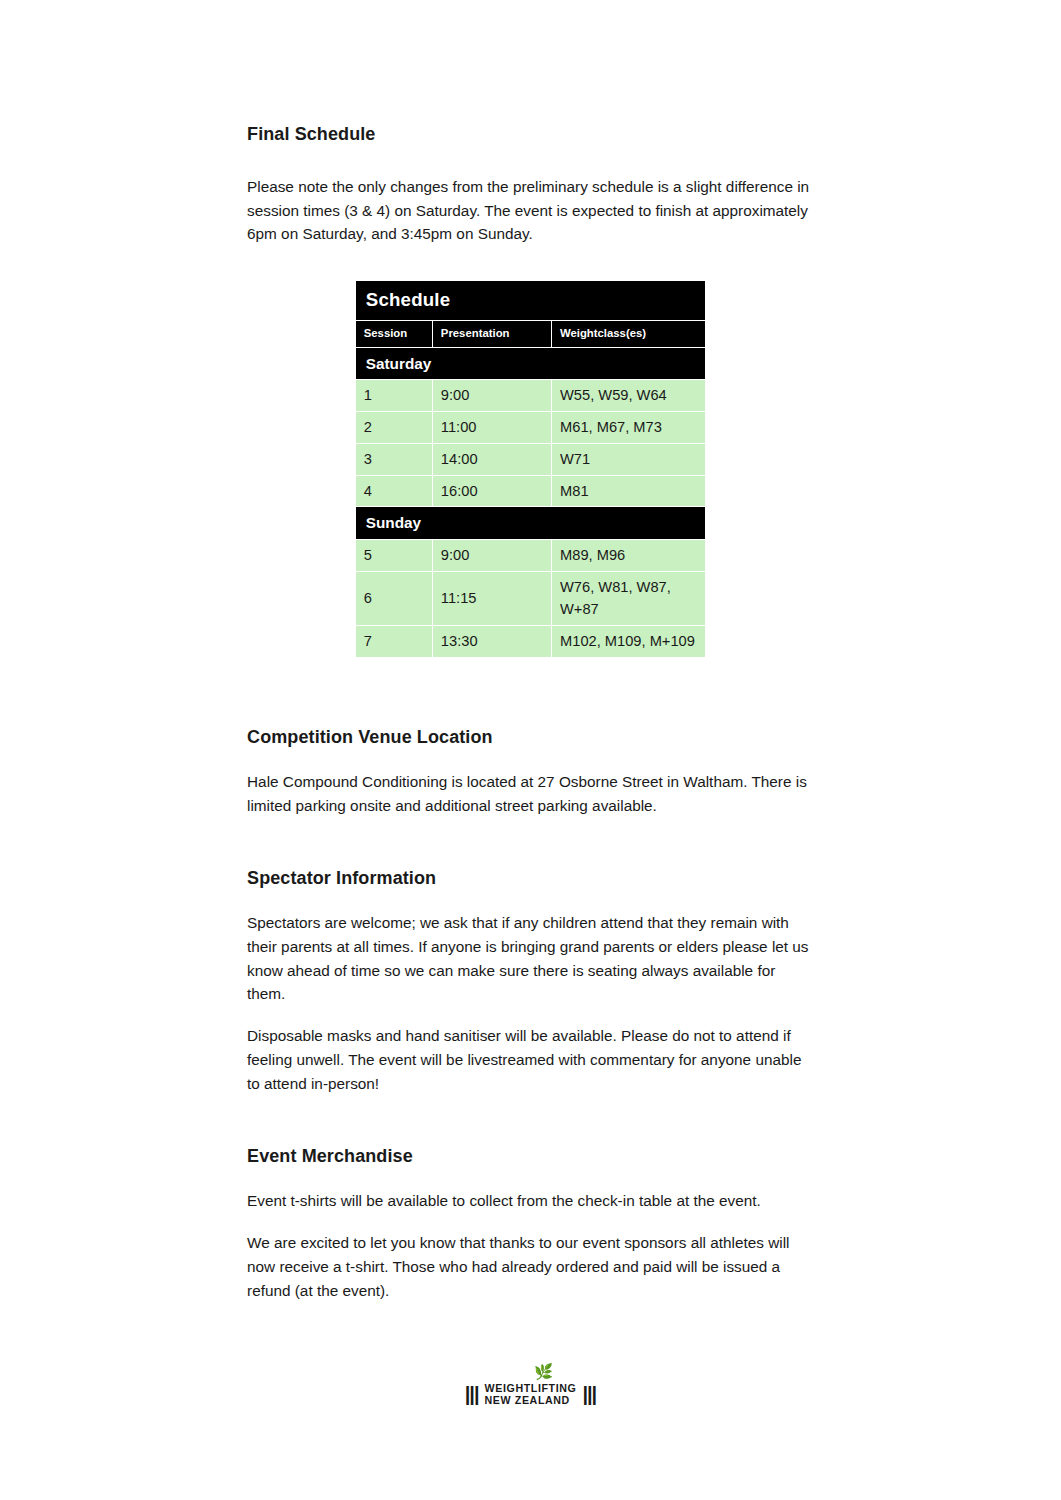Final Schedule
Please note the only changes from the preliminary schedule is a slight difference in session times (3 & 4) on Saturday. The event is expected to finish at approximately 6pm on Saturday, and 3:45pm on Sunday.
| Schedule |
| Session | Presentation | Weightclass(es) |
| Saturday |
| 1 | 9:00 | W55, W59, W64 |
| 2 | 11:00 | M61, M67, M73 |
| 3 | 14:00 | W71 |
| 4 | 16:00 | M81 |
| Sunday |
| 5 | 9:00 | M89, M96 |
| 6 | 11:15 | W76, W81, W87, W+87 |
| 7 | 13:30 | M102, M109, M+109 |
Competition Venue Location
Hale Compound Conditioning is located at 27 Osborne Street in Waltham. There is limited parking onsite and additional street parking available.
Spectator Information
Spectators are welcome; we ask that if any children attend that they remain with their parents at all times. If anyone is bringing grand parents or elders please let us know ahead of time so we can make sure there is seating always available for them.
Disposable masks and hand sanitiser will be available. Please do not to attend if feeling unwell. The event will be livestreamed with commentary for anyone unable to attend in-person!
Event Merchandise
Event t-shirts will be available to collect from the check-in table at the event.
We are excited to let you know that thanks to our event sponsors all athletes will now receive a t-shirt. Those who had already ordered and paid will be issued a refund (at the event).
🌿
||| Weightlifting
New Zealand |||